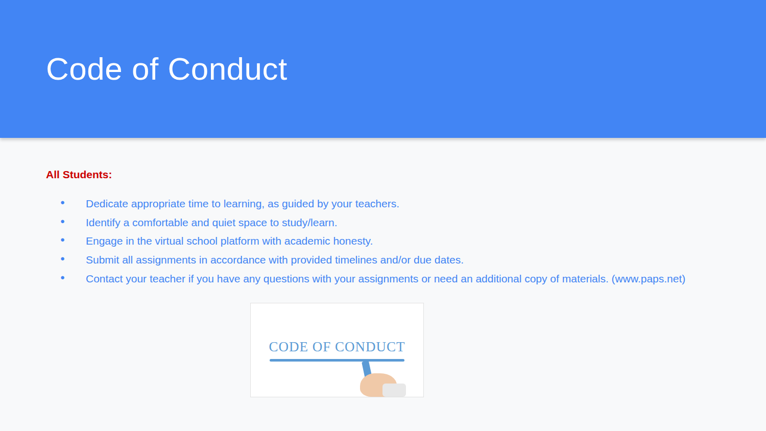Code of Conduct
All Students:
Dedicate appropriate time to learning, as guided by your teachers.
Identify a comfortable and quiet space to study/learn.
Engage in the virtual school platform with academic honesty.
Submit all assignments in accordance with provided timelines and/or due dates.
Contact your teacher if you have any questions with your assignments or need an additional copy of materials. (www.paps.net)
Code of Conduct